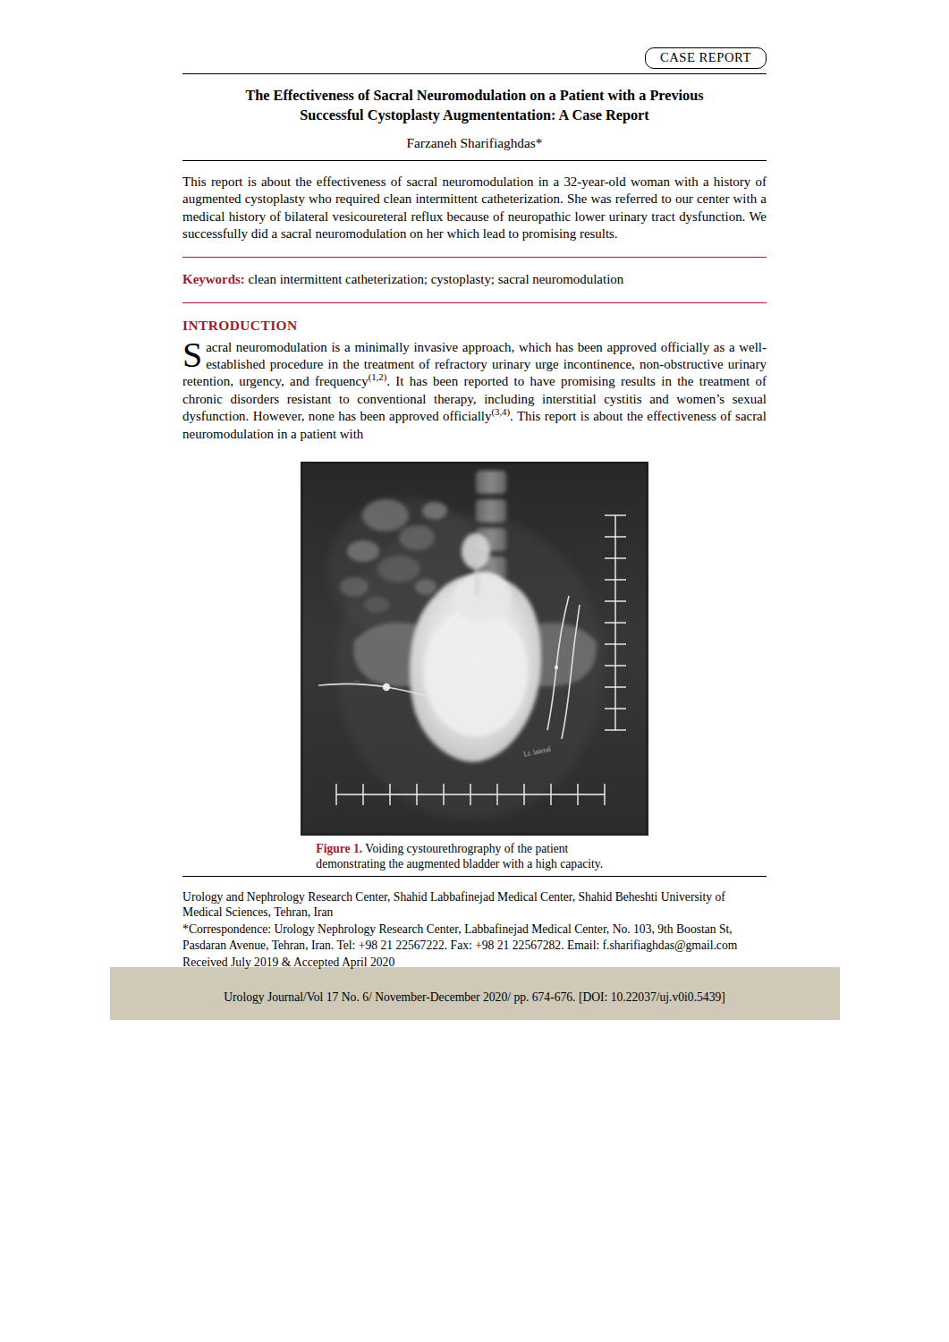CASE REPORT
The Effectiveness of Sacral Neuromodulation on a Patient with a Previous Successful Cystoplasty Augmententation: A Case Report
Farzaneh Sharifiaghdas*
This report is about the effectiveness of sacral neuromodulation in a 32-year-old woman with a history of augmented cystoplasty who required clean intermittent catheterization. She was referred to our center with a medical history of bilateral vesicoureteral reflux because of neuropathic lower urinary tract dysfunction. We successfully did a sacral neuromodulation on her which lead to promising results.
Keywords: clean intermittent catheterization; cystoplasty; sacral neuromodulation
INTRODUCTION
Sacral neuromodulation is a minimally invasive approach, which has been approved officially as a well-established procedure in the treatment of refractory urinary urge incontinence, non-obstructive urinary retention, urgency, and frequency(1,2). It has been reported to have promising results in the treatment of chronic disorders resistant to conventional therapy, including interstitial cystitis and women’s sexual dysfunction. However, none has been approved officially(3,4). This report is about the effectiveness of sacral neuromodulation in a patient with
... Lt. lateral
Figure 1. Voiding cystourethrography of the patient demonstrating the augmented bladder with a high capacity.
Urology and Nephrology Research Center, Shahid Labbafinejad Medical Center, Shahid Beheshti University of Medical Sciences, Tehran, Iran
*Correspondence: Urology Nephrology Research Center, Labbafinejad Medical Center, No. 103, 9th Boostan St, Pasdaran Avenue, Tehran, Iran. Tel: +98 21 22567222. Fax: +98 21 22567282. Email: f.sharifiaghdas@gmail.com
Received July 2019 & Accepted April 2020
Urology Journal/Vol 17 No. 6/ November-December 2020/ pp. 674-676. [DOI: 10.22037/uj.v0i0.5439]